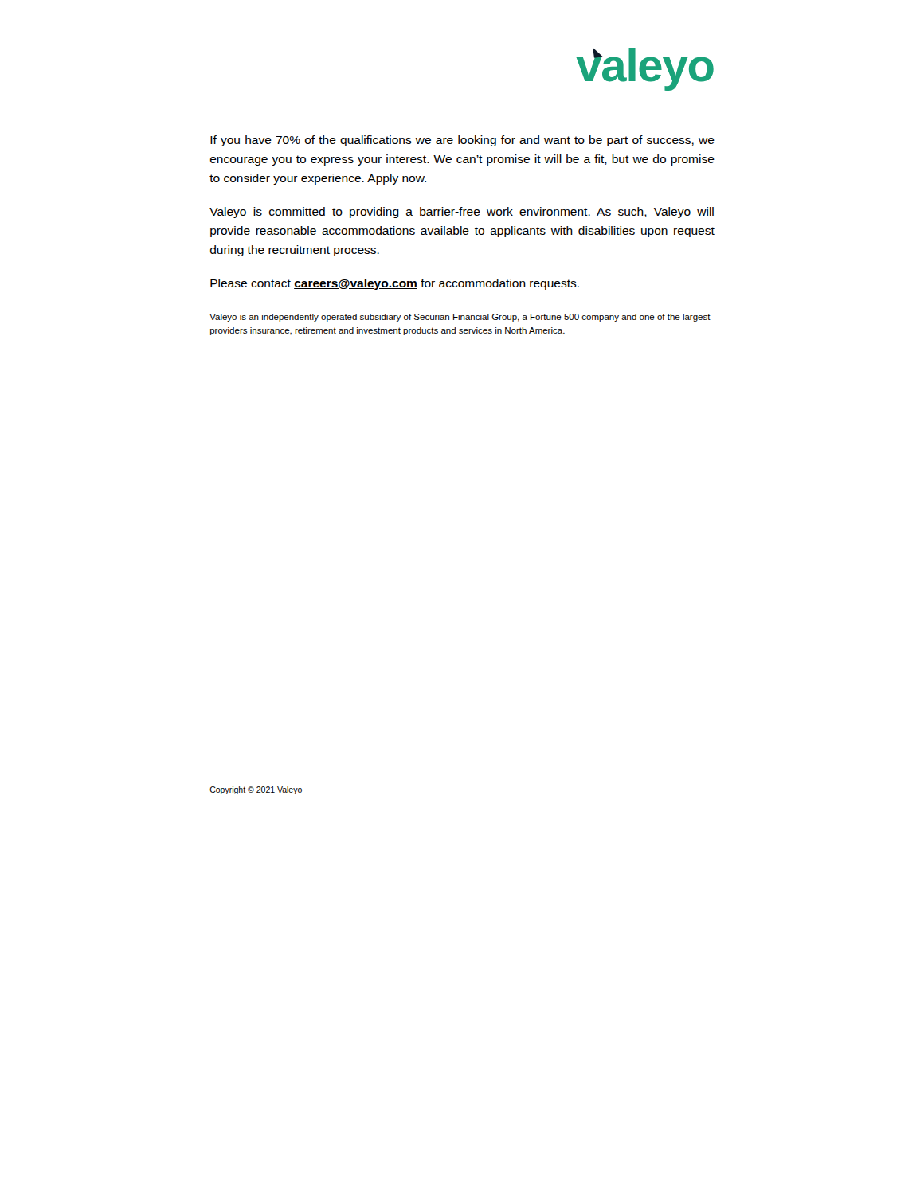valeyo
If you have 70% of the qualifications we are looking for and want to be part of success, we encourage you to express your interest. We can’t promise it will be a fit, but we do promise to consider your experience. Apply now.
Valeyo is committed to providing a barrier-free work environment. As such, Valeyo will provide reasonable accommodations available to applicants with disabilities upon request during the recruitment process.
Please contact careers@valeyo.com for accommodation requests.
Valeyo is an independently operated subsidiary of Securian Financial Group, a Fortune 500 company and one of the largest providers insurance, retirement and investment products and services in North America.
Copyright © 2021 Valeyo